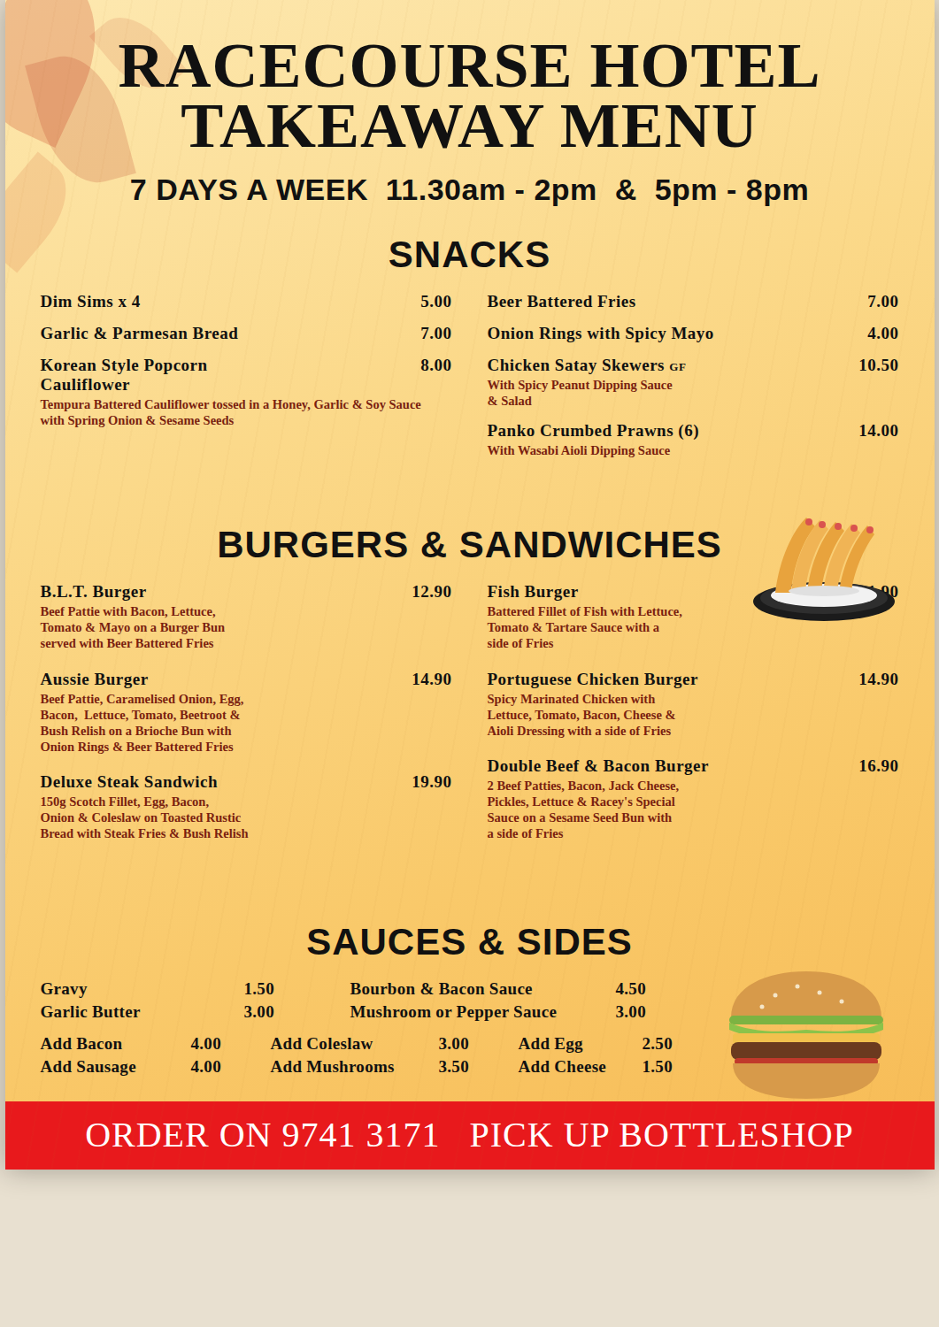RACECOURSE HOTEL
TAKEAWAY MENU
7 DAYS A WEEK 11.30am - 2pm & 5pm - 8pm
SNACKS
Dim Sims x 45.00
Garlic & Parmesan Bread 7.00
Korean Style Popcorn
Cauliflower 8.00
Tempura Battered Cauliflower tossed in a Honey, Garlic & Soy Sauce with Spring Onion & Sesame Seeds
Beer Battered Fries 7.00
Onion Rings with Spicy Mayo 4.00
Chicken Satay Skewers GF 10.50
With Spicy Peanut Dipping Sauce
& Salad
Panko Crumbed Prawns (6) 14.00
With Wasabi Aioli Dipping Sauce
BURGERS & SANDWICHES
B.L.T. Burger 12.90
Beef Pattie with Bacon, Lettuce,
Tomato & Mayo on a Burger Bun
served with Beer Battered Fries
Aussie Burger 14.90
Beef Pattie, Caramelised Onion, Egg,
Bacon, Lettuce, Tomato, Beetroot &
Bush Relish on a Brioche Bun with
Onion Rings & Beer Battered Fries
Deluxe Steak Sandwich 19.90
150g Scotch Fillet, Egg, Bacon,
Onion & Coleslaw on Toasted Rustic
Bread with Steak Fries & Bush Relish
Fish Burger 11.90
Battered Fillet of Fish with Lettuce,
Tomato & Tartare Sauce with a
side of Fries
Portuguese Chicken Burger 14.90
Spicy Marinated Chicken with
Lettuce, Tomato, Bacon, Cheese &
Aioli Dressing with a side of Fries
Double Beef & Bacon Burger 16.90
2 Beef Patties, Bacon, Jack Cheese,
Pickles, Lettuce & Racey's Special
Sauce on a Sesame Seed Bun with
a side of Fries
SAUCES & SIDES
Gravy 1.50 Bourbon & Bacon Sauce 4.50
Garlic Butter 3.00 Mushroom or Pepper Sauce 3.00
Add Bacon 4.00 Add Coleslaw 3.00 Add Egg 2.50
Add Sausage 4.00 Add Mushrooms 3.50 Add Cheese 1.50
ORDER ON 9741 3171 PICK UP BOTTLESHOP